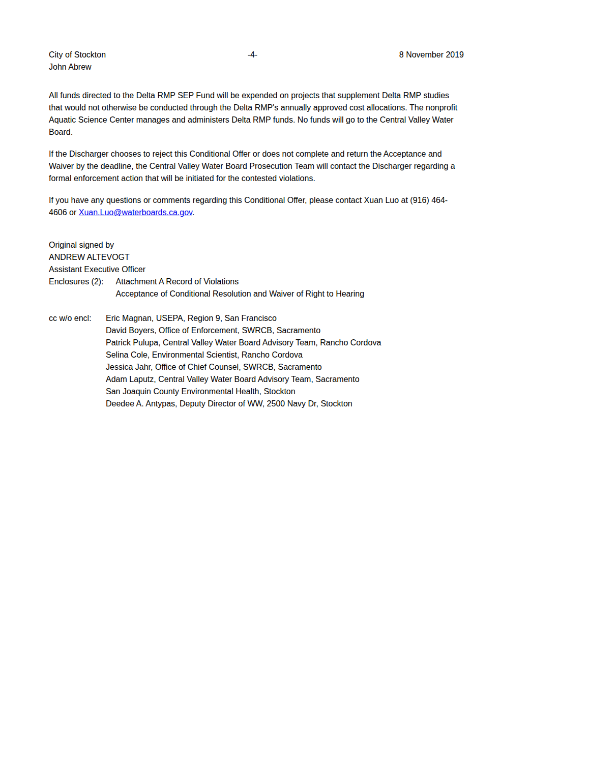City of Stockton
John Abrew
-4-
8 November 2019
All funds directed to the Delta RMP SEP Fund will be expended on projects that supplement Delta RMP studies that would not otherwise be conducted through the Delta RMP's annually approved cost allocations. The nonprofit Aquatic Science Center manages and administers Delta RMP funds. No funds will go to the Central Valley Water Board.
If the Discharger chooses to reject this Conditional Offer or does not complete and return the Acceptance and Waiver by the deadline, the Central Valley Water Board Prosecution Team will contact the Discharger regarding a formal enforcement action that will be initiated for the contested violations.
If you have any questions or comments regarding this Conditional Offer, please contact Xuan Luo at (916) 464-4606 or Xuan.Luo@waterboards.ca.gov.
Original signed by
ANDREW ALTEVOGT
Assistant Executive Officer
Enclosures (2): Attachment A Record of Violations
Acceptance of Conditional Resolution and Waiver of Right to Hearing
cc w/o encl:
Eric Magnan, USEPA, Region 9, San Francisco
David Boyers, Office of Enforcement, SWRCB, Sacramento
Patrick Pulupa, Central Valley Water Board Advisory Team, Rancho Cordova
Selina Cole, Environmental Scientist, Rancho Cordova
Jessica Jahr, Office of Chief Counsel, SWRCB, Sacramento
Adam Laputz, Central Valley Water Board Advisory Team, Sacramento
San Joaquin County Environmental Health, Stockton
Deedee A. Antypas, Deputy Director of WW, 2500 Navy Dr, Stockton